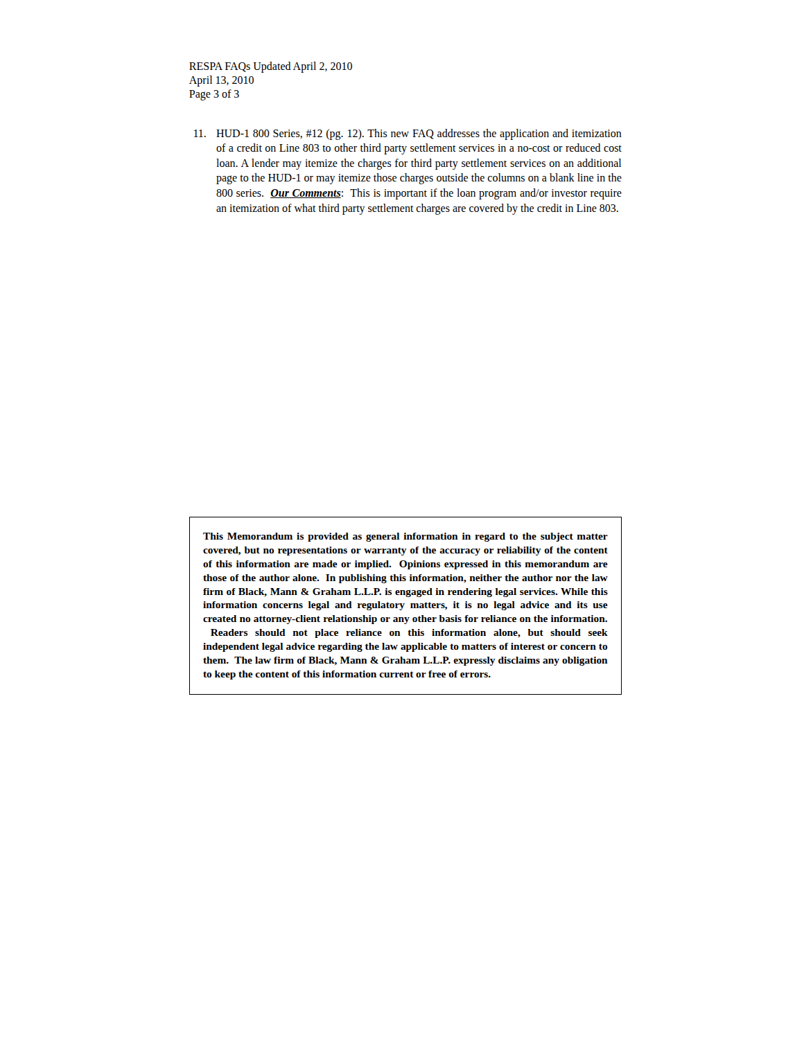RESPA FAQs Updated April 2, 2010
April 13, 2010
Page 3 of 3
11. HUD-1 800 Series, #12 (pg. 12). This new FAQ addresses the application and itemization of a credit on Line 803 to other third party settlement services in a no-cost or reduced cost loan. A lender may itemize the charges for third party settlement services on an additional page to the HUD-1 or may itemize those charges outside the columns on a blank line in the 800 series. Our Comments: This is important if the loan program and/or investor require an itemization of what third party settlement charges are covered by the credit in Line 803.
This Memorandum is provided as general information in regard to the subject matter covered, but no representations or warranty of the accuracy or reliability of the content of this information are made or implied. Opinions expressed in this memorandum are those of the author alone. In publishing this information, neither the author nor the law firm of Black, Mann & Graham L.L.P. is engaged in rendering legal services. While this information concerns legal and regulatory matters, it is no legal advice and its use created no attorney-client relationship or any other basis for reliance on the information. Readers should not place reliance on this information alone, but should seek independent legal advice regarding the law applicable to matters of interest or concern to them. The law firm of Black, Mann & Graham L.L.P. expressly disclaims any obligation to keep the content of this information current or free of errors.